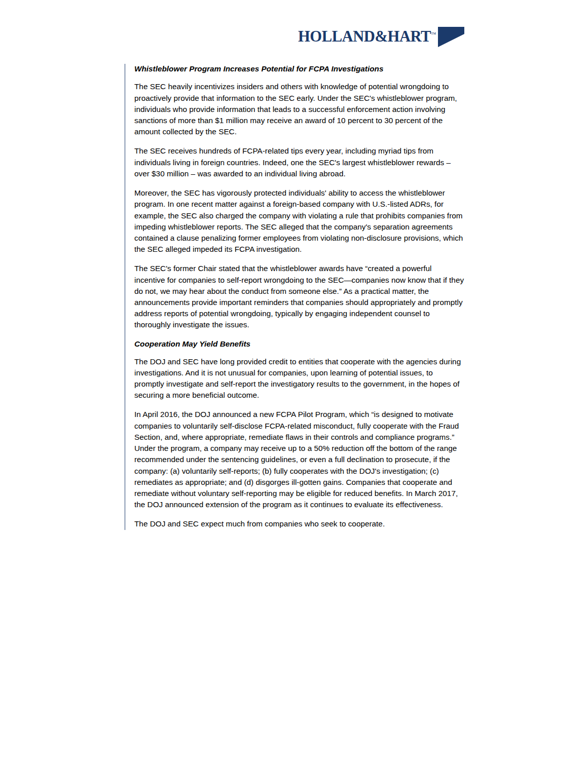HOLLAND&HART™ ™
Whistleblower Program Increases Potential for FCPA Investigations
The SEC heavily incentivizes insiders and others with knowledge of potential wrongdoing to proactively provide that information to the SEC early. Under the SEC's whistleblower program, individuals who provide information that leads to a successful enforcement action involving sanctions of more than $1 million may receive an award of 10 percent to 30 percent of the amount collected by the SEC.
The SEC receives hundreds of FCPA-related tips every year, including myriad tips from individuals living in foreign countries. Indeed, one the SEC's largest whistleblower rewards – over $30 million – was awarded to an individual living abroad.
Moreover, the SEC has vigorously protected individuals' ability to access the whistleblower program. In one recent matter against a foreign-based company with U.S.-listed ADRs, for example, the SEC also charged the company with violating a rule that prohibits companies from impeding whistleblower reports. The SEC alleged that the company's separation agreements contained a clause penalizing former employees from violating non-disclosure provisions, which the SEC alleged impeded its FCPA investigation.
The SEC's former Chair stated that the whistleblower awards have “created a powerful incentive for companies to self-report wrongdoing to the SEC—companies now know that if they do not, we may hear about the conduct from someone else.” As a practical matter, the announcements provide important reminders that companies should appropriately and promptly address reports of potential wrongdoing, typically by engaging independent counsel to thoroughly investigate the issues.
Cooperation May Yield Benefits
The DOJ and SEC have long provided credit to entities that cooperate with the agencies during investigations. And it is not unusual for companies, upon learning of potential issues, to promptly investigate and self-report the investigatory results to the government, in the hopes of securing a more beneficial outcome.
In April 2016, the DOJ announced a new FCPA Pilot Program, which “is designed to motivate companies to voluntarily self-disclose FCPA-related misconduct, fully cooperate with the Fraud Section, and, where appropriate, remediate flaws in their controls and compliance programs.” Under the program, a company may receive up to a 50% reduction off the bottom of the range recommended under the sentencing guidelines, or even a full declination to prosecute, if the company: (a) voluntarily self-reports; (b) fully cooperates with the DOJ's investigation; (c) remediates as appropriate; and (d) disgorges ill-gotten gains. Companies that cooperate and remediate without voluntary self-reporting may be eligible for reduced benefits. In March 2017, the DOJ announced extension of the program as it continues to evaluate its effectiveness.
The DOJ and SEC expect much from companies who seek to cooperate.